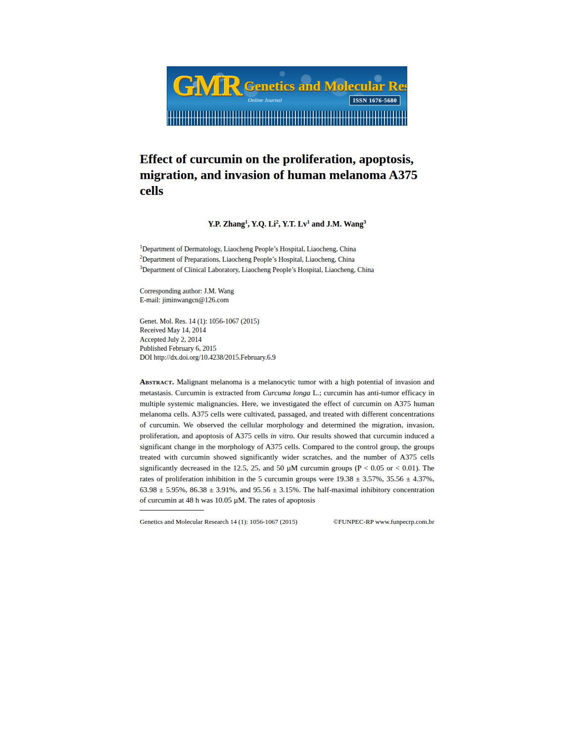GMR
Genetics and Molecular Research
Online Journal
ISSN 1676-5680
Effect of curcumin on the proliferation, apoptosis, migration, and invasion of human melanoma A375 cells
Y.P. Zhang1, Y.Q. Li2, Y.T. Lv1 and J.M. Wang3
1Department of Dermatology, Liaocheng People’s Hospital, Liaocheng, China
2Department of Preparations, Liaocheng People’s Hospital, Liaocheng, China
3Department of Clinical Laboratory, Liaocheng People’s Hospital, Liaocheng, China
Corresponding author: J.M. Wang
E-mail: jiminwangcn@126.com
Genet. Mol. Res. 14 (1): 1056-1067 (2015)
Received May 14, 2014
Accepted July 2, 2014
Published February 6, 2015
DOI http://dx.doi.org/10.4238/2015.February.6.9
Abstract. Malignant melanoma is a melanocytic tumor with a high potential of invasion and metastasis. Curcumin is extracted from Curcuma longa L.; curcumin has anti-tumor efficacy in multiple systemic malignancies. Here, we investigated the effect of curcumin on A375 human melanoma cells. A375 cells were cultivated, passaged, and treated with different concentrations of curcumin. We observed the cellular morphology and determined the migration, invasion, proliferation, and apoptosis of A375 cells in vitro. Our results showed that curcumin induced a significant change in the morphology of A375 cells. Compared to the control group, the groups treated with curcumin showed significantly wider scratches, and the number of A375 cells significantly decreased in the 12.5, 25, and 50 µM curcumin groups (P < 0.05 or < 0.01). The rates of proliferation inhibition in the 5 curcumin groups were 19.38 ± 3.57%, 35.56 ± 4.37%, 63.98 ± 5.95%, 86.38 ± 3.91%, and 95.56 ± 3.15%. The half-maximal inhibitory concentration of curcumin at 48 h was 10.05 µM. The rates of apoptosis
Genetics and Molecular Research 14 (1): 1056-1067 (2015)
©FUNPEC-RP www.funpecrp.com.br